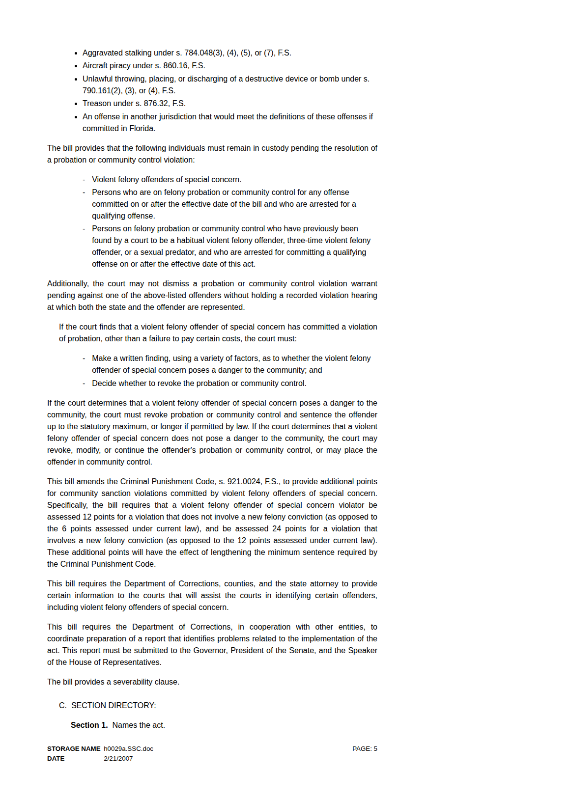Aggravated stalking under s. 784.048(3), (4), (5), or (7), F.S.
Aircraft piracy under s. 860.16, F.S.
Unlawful throwing, placing, or discharging of a destructive device or bomb under s. 790.161(2), (3), or (4), F.S.
Treason under s. 876.32, F.S.
An offense in another jurisdiction that would meet the definitions of these offenses if committed in Florida.
The bill provides that the following individuals must remain in custody pending the resolution of a probation or community control violation:
Violent felony offenders of special concern.
Persons who are on felony probation or community control for any offense committed on or after the effective date of the bill and who are arrested for a qualifying offense.
Persons on felony probation or community control who have previously been found by a court to be a habitual violent felony offender, three-time violent felony offender, or a sexual predator, and who are arrested for committing a qualifying offense on or after the effective date of this act.
Additionally, the court may not dismiss a probation or community control violation warrant pending against one of the above-listed offenders without holding a recorded violation hearing at which both the state and the offender are represented.
If the court finds that a violent felony offender of special concern has committed a violation of probation, other than a failure to pay certain costs, the court must:
Make a written finding, using a variety of factors, as to whether the violent felony offender of special concern poses a danger to the community; and
Decide whether to revoke the probation or community control.
If the court determines that a violent felony offender of special concern poses a danger to the community, the court must revoke probation or community control and sentence the offender up to the statutory maximum, or longer if permitted by law. If the court determines that a violent felony offender of special concern does not pose a danger to the community, the court may revoke, modify, or continue the offender's probation or community control, or may place the offender in community control.
This bill amends the Criminal Punishment Code, s. 921.0024, F.S., to provide additional points for community sanction violations committed by violent felony offenders of special concern. Specifically, the bill requires that a violent felony offender of special concern violator be assessed 12 points for a violation that does not involve a new felony conviction (as opposed to the 6 points assessed under current law), and be assessed 24 points for a violation that involves a new felony conviction (as opposed to the 12 points assessed under current law). These additional points will have the effect of lengthening the minimum sentence required by the Criminal Punishment Code.
This bill requires the Department of Corrections, counties, and the state attorney to provide certain information to the courts that will assist the courts in identifying certain offenders, including violent felony offenders of special concern.
This bill requires the Department of Corrections, in cooperation with other entities, to coordinate preparation of a report that identifies problems related to the implementation of the act. This report must be submitted to the Governor, President of the Senate, and the Speaker of the House of Representatives.
The bill provides a severability clause.
C. SECTION DIRECTORY:
Section 1. Names the act.
| STORAGE NAME | h0029a.SSC.doc | PAGE: 5 |
| DATE | 2/21/2007 | |